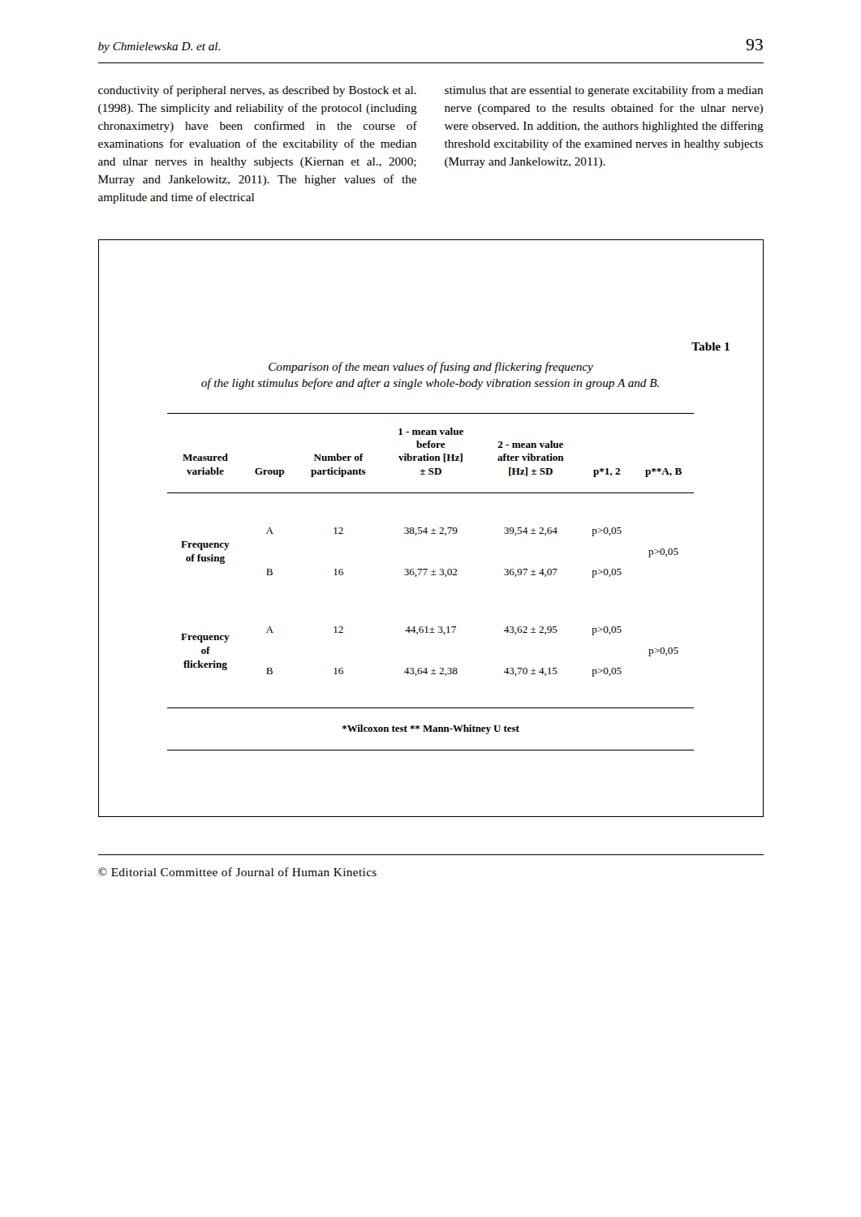by Chmielewska D. et al. 93
conductivity of peripheral nerves, as described by Bostock et al. (1998). The simplicity and reliability of the protocol (including chronaximetry) have been confirmed in the course of examinations for evaluation of the excitability of the median and ulnar nerves in healthy subjects (Kiernan et al., 2000; Murray and Jankelowitz, 2011). The higher values of the amplitude and time of electrical
stimulus that are essential to generate excitability from a median nerve (compared to the results obtained for the ulnar nerve) were observed. In addition, the authors highlighted the differing threshold excitability of the examined nerves in healthy subjects (Murray and Jankelowitz, 2011).
Table 1
Comparison of the mean values of fusing and flickering frequency
of the light stimulus before and after a single whole-body vibration session in group A and B.
| Measured variable | Group | Number of participants | 1 - mean value before vibration [Hz] ± SD | 2 - mean value after vibration [Hz] ± SD | p*1, 2 | p**A, B |
| --- | --- | --- | --- | --- | --- | --- |
| Frequency of fusing | A | 12 | 38,54 ± 2,79 | 39,54 ± 2,64 | p>0,05 | p>0,05 |
| B | 16 | 36,77 ± 3,02 | 36,97 ± 4,07 | p>0,05 |
| Frequency of flickering | A | 12 | 44,61± 3,17 | 43,62 ± 2,95 | p>0,05 | p>0,05 |
| B | 16 | 43,64 ± 2,38 | 43,70 ± 4,15 | p>0,05 |
| *Wilcoxon test ** Mann-Whitney U test |
© Editorial Committee of Journal of Human Kinetics